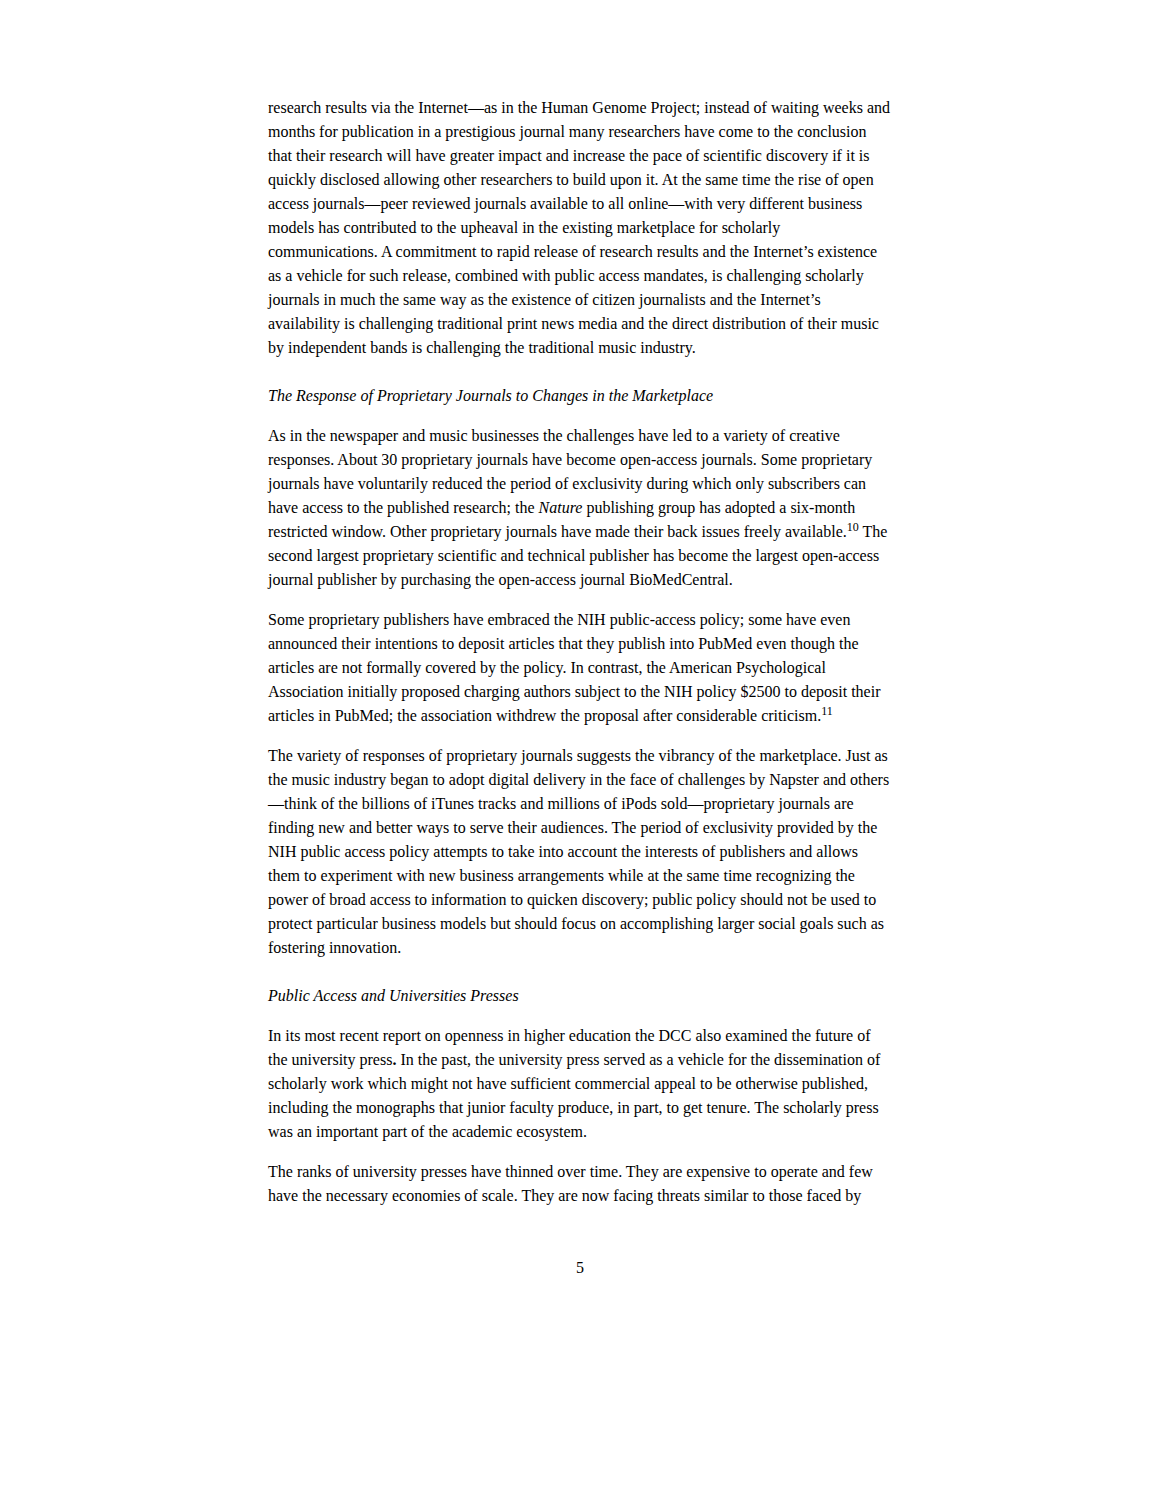research results via the Internet—as in the Human Genome Project; instead of waiting weeks and months for publication in a prestigious journal many researchers have come to the conclusion that their research will have greater impact and increase the pace of scientific discovery if it is quickly disclosed allowing other researchers to build upon it. At the same time the rise of open access journals—peer reviewed journals available to all online—with very different business models has contributed to the upheaval in the existing marketplace for scholarly communications. A commitment to rapid release of research results and the Internet’s existence as a vehicle for such release, combined with public access mandates, is challenging scholarly journals in much the same way as the existence of citizen journalists and the Internet’s availability is challenging traditional print news media and the direct distribution of their music by independent bands is challenging the traditional music industry.
The Response of Proprietary Journals to Changes in the Marketplace
As in the newspaper and music businesses the challenges have led to a variety of creative responses. About 30 proprietary journals have become open-access journals. Some proprietary journals have voluntarily reduced the period of exclusivity during which only subscribers can have access to the published research; the Nature publishing group has adopted a six-month restricted window. Other proprietary journals have made their back issues freely available.10 The second largest proprietary scientific and technical publisher has become the largest open-access journal publisher by purchasing the open-access journal BioMedCentral.
Some proprietary publishers have embraced the NIH public-access policy; some have even announced their intentions to deposit articles that they publish into PubMed even though the articles are not formally covered by the policy. In contrast, the American Psychological Association initially proposed charging authors subject to the NIH policy $2500 to deposit their articles in PubMed; the association withdrew the proposal after considerable criticism.11
The variety of responses of proprietary journals suggests the vibrancy of the marketplace. Just as the music industry began to adopt digital delivery in the face of challenges by Napster and others—think of the billions of iTunes tracks and millions of iPods sold—proprietary journals are finding new and better ways to serve their audiences. The period of exclusivity provided by the NIH public access policy attempts to take into account the interests of publishers and allows them to experiment with new business arrangements while at the same time recognizing the power of broad access to information to quicken discovery; public policy should not be used to protect particular business models but should focus on accomplishing larger social goals such as fostering innovation.
Public Access and Universities Presses
In its most recent report on openness in higher education the DCC also examined the future of the university press. In the past, the university press served as a vehicle for the dissemination of scholarly work which might not have sufficient commercial appeal to be otherwise published, including the monographs that junior faculty produce, in part, to get tenure. The scholarly press was an important part of the academic ecosystem.
The ranks of university presses have thinned over time. They are expensive to operate and few have the necessary economies of scale. They are now facing threats similar to those faced by
5